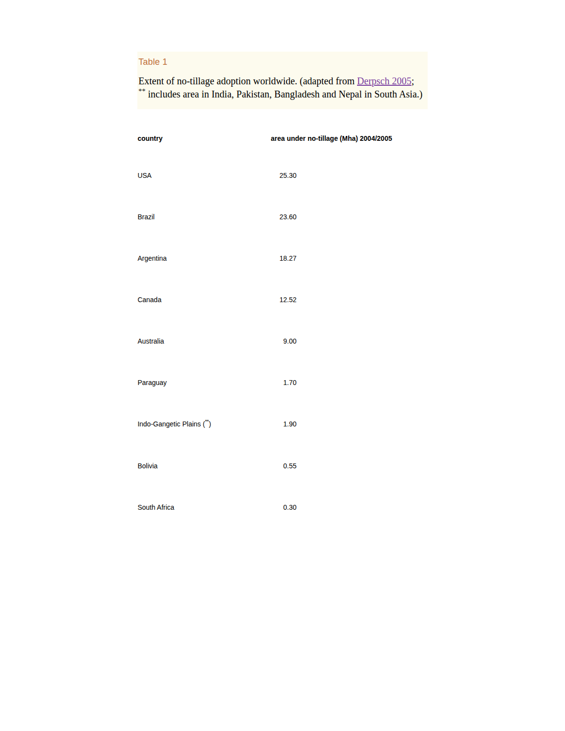Table 1
Extent of no-tillage adoption worldwide. (adapted from Derpsch 2005; ** includes area in India, Pakistan, Bangladesh and Nepal in South Asia.)
| country | area under no-tillage (Mha) 2004/2005 |
| --- | --- |
| USA | 25.30 |
| Brazil | 23.60 |
| Argentina | 18.27 |
| Canada | 12.52 |
| Australia | 9.00 |
| Paraguay | 1.70 |
| Indo-Gangetic Plains ( ** ) | 1.90 |
| Bolivia | 0.55 |
| South Africa | 0.30 |